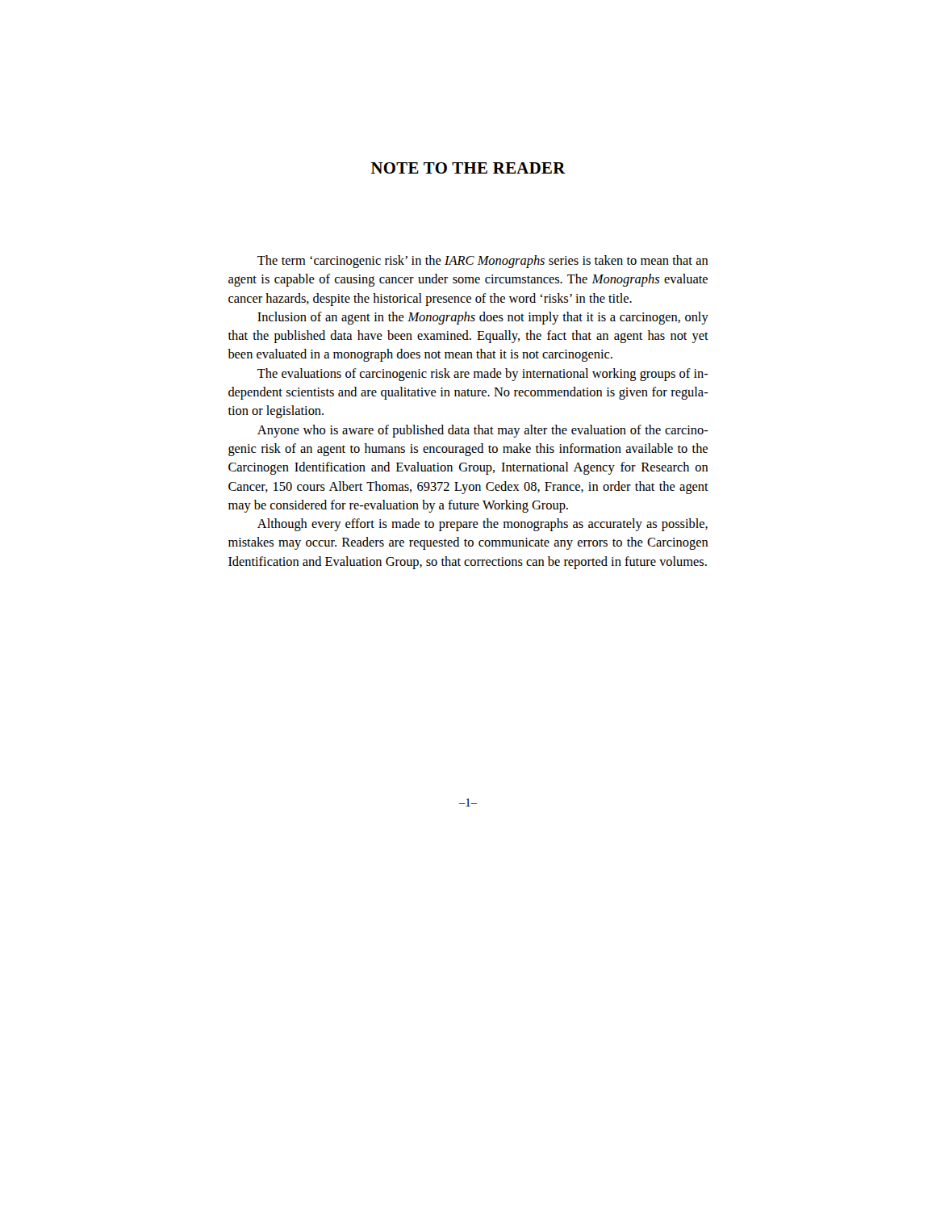NOTE TO THE READER
The term ‘carcinogenic risk’ in the IARC Monographs series is taken to mean that an agent is capable of causing cancer under some circumstances. The Monographs evaluate cancer hazards, despite the historical presence of the word ‘risks’ in the title.
Inclusion of an agent in the Monographs does not imply that it is a carcinogen, only that the published data have been examined. Equally, the fact that an agent has not yet been evaluated in a monograph does not mean that it is not carcinogenic.
The evaluations of carcinogenic risk are made by international working groups of independent scientists and are qualitative in nature. No recommendation is given for regulation or legislation.
Anyone who is aware of published data that may alter the evaluation of the carcinogenic risk of an agent to humans is encouraged to make this information available to the Carcinogen Identification and Evaluation Group, International Agency for Research on Cancer, 150 cours Albert Thomas, 69372 Lyon Cedex 08, France, in order that the agent may be considered for re-evaluation by a future Working Group.
Although every effort is made to prepare the monographs as accurately as possible, mistakes may occur. Readers are requested to communicate any errors to the Carcinogen Identification and Evaluation Group, so that corrections can be reported in future volumes.
–1–